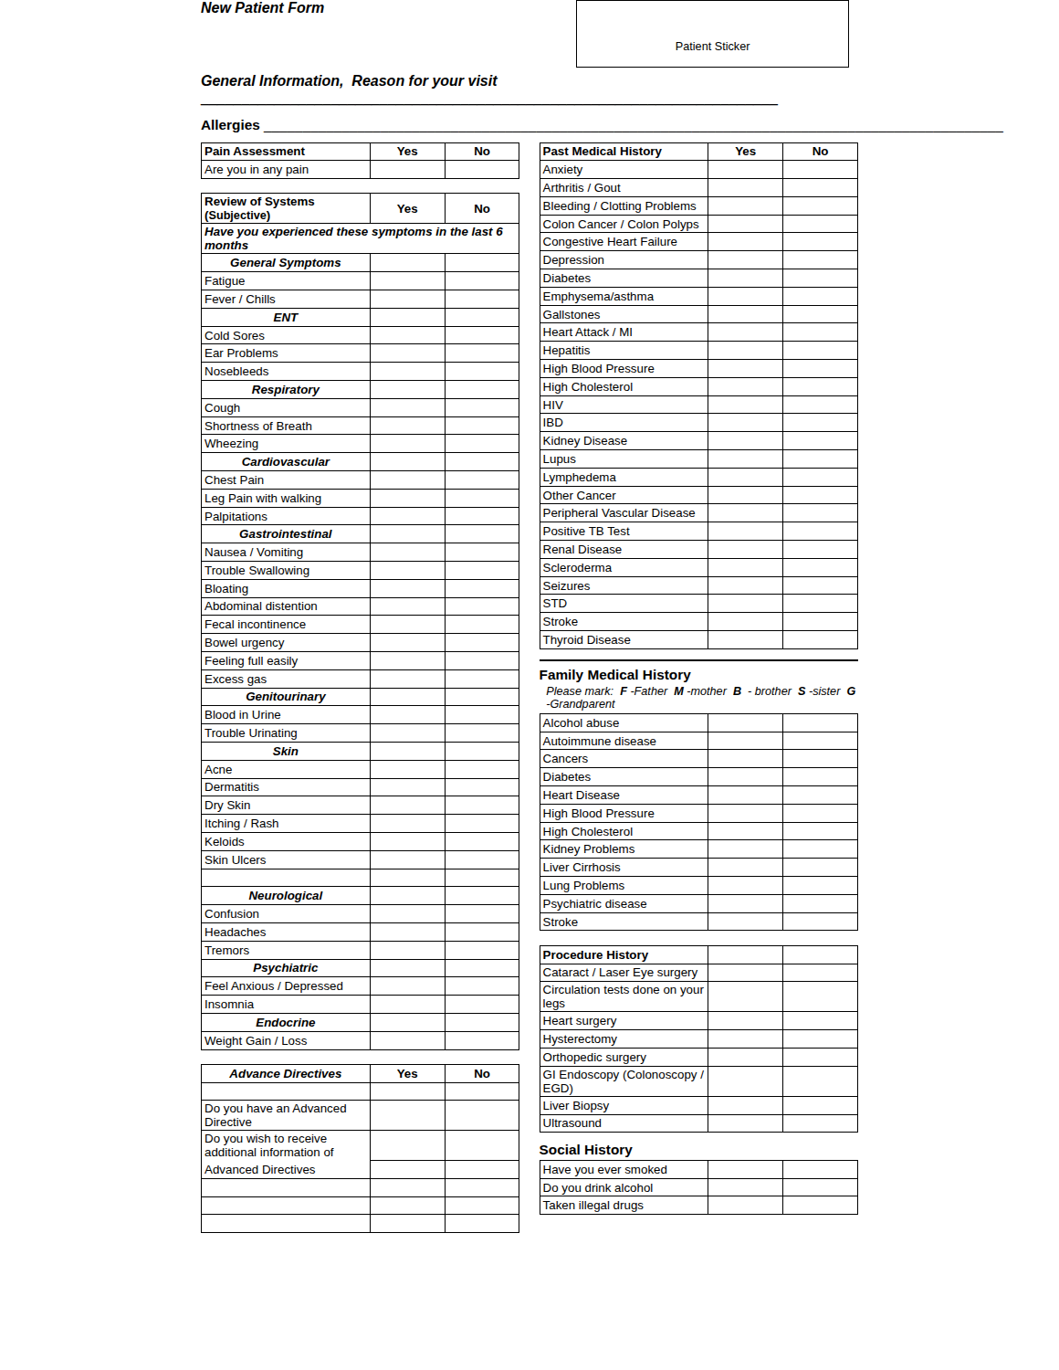New Patient Form
Patient Sticker
General Information, Reason for your visit _______________________________________________________________________
Allergies _______________________________________________________________________________________________
| Pain Assessment | Yes | No |
| --- | --- | --- |
| Are you in any pain | | |
| Review of Systems ( Subjective ) | Yes | No |
| --- | --- | --- |
| Have you experienced these symptoms in the last 6 months |
| General Symptoms | | |
| Fatigue | | |
| Fever / Chills | | |
| ENT | | |
| Cold Sores | | |
| Ear Problems | | |
| Nosebleeds | | |
| Respiratory | | |
| Cough | | |
| Shortness of Breath | | |
| Wheezing | | |
| Cardiovascular | | |
| Chest Pain | | |
| Leg Pain with walking | | |
| Palpitations | | |
| Gastrointestinal | | |
| Nausea / Vomiting | | |
| Trouble Swallowing | | |
| Bloating | | |
| Abdominal distention | | |
| Fecal incontinence | | |
| Bowel urgency | | |
| Feeling full easily | | |
| Excess gas | | |
| Genitourinary | | |
| Blood in Urine | | |
| Trouble Urinating | | |
| Skin | | |
| Acne | | |
| Dermatitis | | |
| Dry Skin | | |
| Itching / Rash | | |
| Keloids | | |
| Skin Ulcers | | |
| Neurological | | |
| Confusion | | |
| Headaches | | |
| Tremors | | |
| Psychiatric | | |
| Feel Anxious / Depressed | | |
| Insomnia | | |
| Endocrine | | |
| Weight Gain / Loss | | |
| Advance Directives | Yes | No |
| Do you have an Advanced Directive | | |
| Do you wish to receive additional information of | | |
| Advanced Directives | | |
| Past Medical History | Yes | No |
| --- | --- | --- |
| Anxiety | | |
| Arthritis / Gout | | |
| Bleeding / Clotting Problems | | |
| Colon Cancer / Colon Polyps | | |
| Congestive Heart Failure | | |
| Depression | | |
| Diabetes | | |
| Emphysema/asthma | | |
| Gallstones | | |
| Heart Attack / MI | | |
| Hepatitis | | |
| High Blood Pressure | | |
| High Cholesterol | | |
| HIV | | |
| IBD | | |
| Kidney Disease | | |
| Lupus | | |
| Lymphedema | | |
| Other Cancer | | |
| Peripheral Vascular Disease | | |
| Positive TB Test | | |
| Renal Disease | | |
| Scleroderma | | |
| Seizures | | |
| STD | | |
| Stroke | | |
| Thyroid Disease | | |
Family Medical History
Please mark: F -Father M -mother B - brother S -sister G -Grandparent
| Alcohol abuse | | |
| Autoimmune disease | | |
| Cancers | | |
| Diabetes | | |
| Heart Disease | | |
| High Blood Pressure | | |
| High Cholesterol | | |
| Kidney Problems | | |
| Liver Cirrhosis | | |
| Lung Problems | | |
| Psychiatric disease | | |
| Stroke | | |
| Procedure History | | |
| Cataract / Laser Eye surgery | | |
| Circulation tests done on your legs | | |
| Heart surgery | | |
| Hysterectomy | | |
| Orthopedic surgery | | |
| GI Endoscopy (Colonoscopy / EGD) | | |
| Liver Biopsy | | |
| Ultrasound | | |
Social History
| Have you ever smoked | | |
| Do you drink alcohol | | |
| Taken illegal drugs | | |